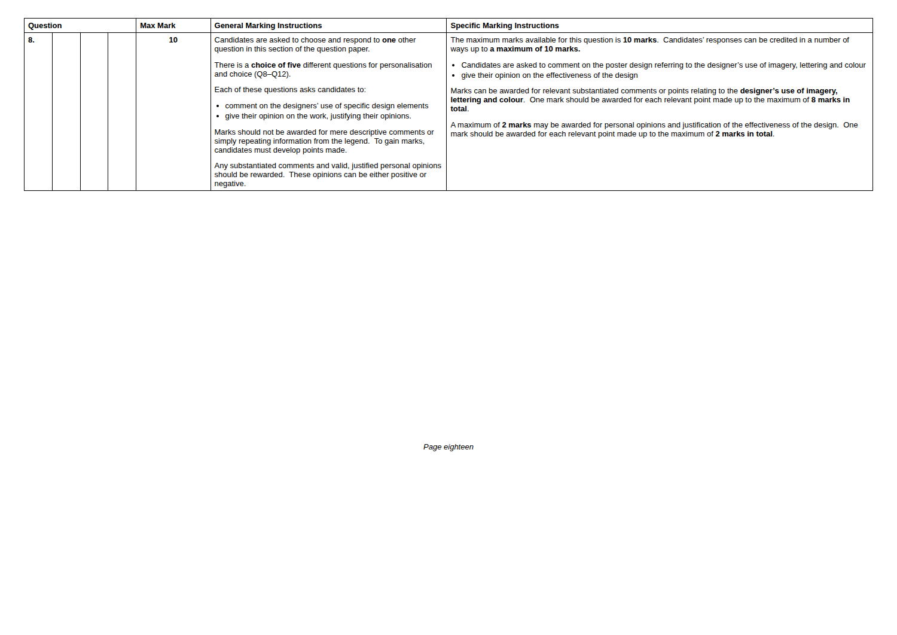| Question | Max Mark | General Marking Instructions | Specific Marking Instructions |
| --- | --- | --- | --- |
| 8. | | | | 10 | Candidates are asked to choose and respond to one other question in this section of the question paper. There is a choice of five different questions for personalisation and choice (Q8–Q12). Each of these questions asks candidates to: comment on the designers’ use of specific design elements give their opinion on the work, justifying their opinions. Marks should not be awarded for mere descriptive comments or simply repeating information from the legend. To gain marks, candidates must develop points made. Any substantiated comments and valid, justified personal opinions should be rewarded. These opinions can be either positive or negative. | The maximum marks available for this question is 10 marks . Candidates’ responses can be credited in a number of ways up to a maximum of 10 marks. Candidates are asked to comment on the poster design referring to the designer’s use of imagery, lettering and colour give their opinion on the effectiveness of the design Marks can be awarded for relevant substantiated comments or points relating to the designer’s use of imagery, lettering and colour . One mark should be awarded for each relevant point made up to the maximum of 8 marks in total . A maximum of 2 marks may be awarded for personal opinions and justification of the effectiveness of the design. One mark should be awarded for each relevant point made up to the maximum of 2 marks in total . |
Page eighteen